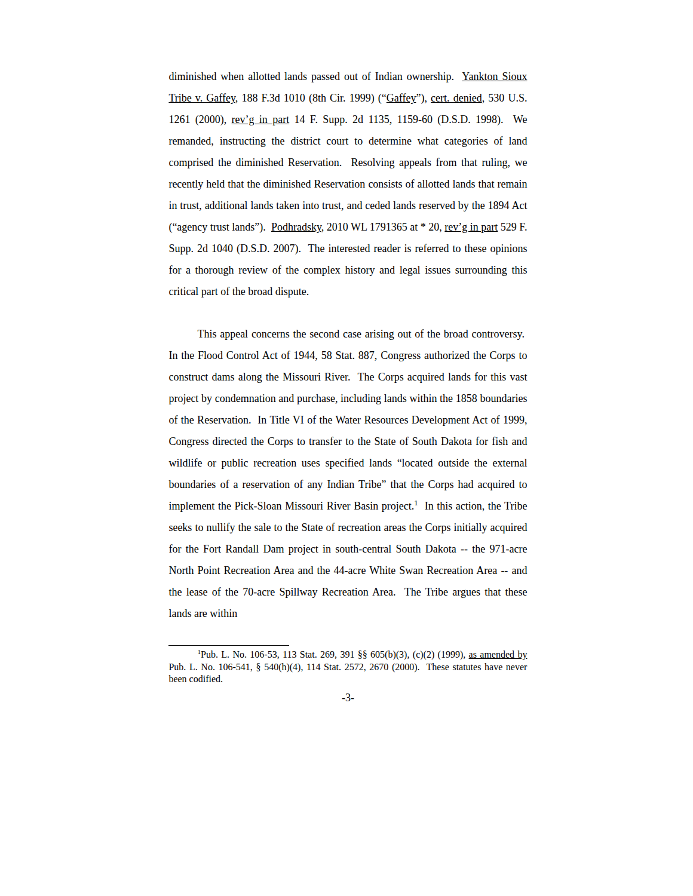diminished when allotted lands passed out of Indian ownership. Yankton Sioux Tribe v. Gaffey, 188 F.3d 1010 (8th Cir. 1999) (“Gaffey”), cert. denied, 530 U.S. 1261 (2000), rev’g in part 14 F. Supp. 2d 1135, 1159-60 (D.S.D. 1998). We remanded, instructing the district court to determine what categories of land comprised the diminished Reservation. Resolving appeals from that ruling, we recently held that the diminished Reservation consists of allotted lands that remain in trust, additional lands taken into trust, and ceded lands reserved by the 1894 Act (“agency trust lands”). Podhradsky, 2010 WL 1791365 at * 20, rev’g in part 529 F. Supp. 2d 1040 (D.S.D. 2007). The interested reader is referred to these opinions for a thorough review of the complex history and legal issues surrounding this critical part of the broad dispute.
This appeal concerns the second case arising out of the broad controversy. In the Flood Control Act of 1944, 58 Stat. 887, Congress authorized the Corps to construct dams along the Missouri River. The Corps acquired lands for this vast project by condemnation and purchase, including lands within the 1858 boundaries of the Reservation. In Title VI of the Water Resources Development Act of 1999, Congress directed the Corps to transfer to the State of South Dakota for fish and wildlife or public recreation uses specified lands “located outside the external boundaries of a reservation of any Indian Tribe” that the Corps had acquired to implement the Pick-Sloan Missouri River Basin project.1 In this action, the Tribe seeks to nullify the sale to the State of recreation areas the Corps initially acquired for the Fort Randall Dam project in south-central South Dakota -- the 971-acre North Point Recreation Area and the 44-acre White Swan Recreation Area -- and the lease of the 70-acre Spillway Recreation Area. The Tribe argues that these lands are within
1Pub. L. No. 106-53, 113 Stat. 269, 391 §§ 605(b)(3), (c)(2) (1999), as amended by Pub. L. No. 106-541, § 540(h)(4), 114 Stat. 2572, 2670 (2000). These statutes have never been codified.
-3-